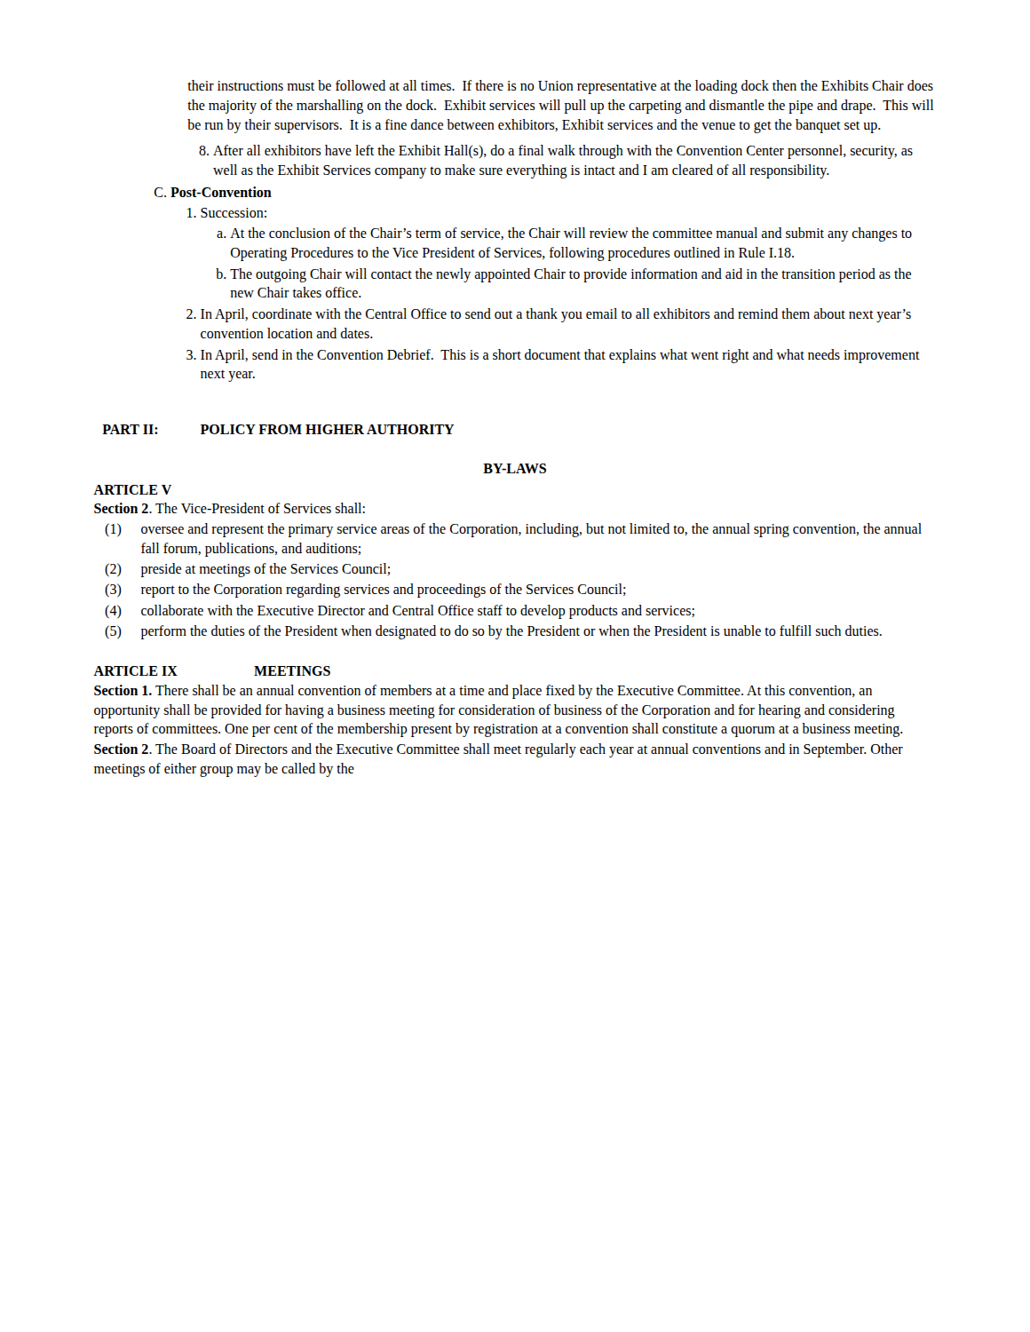their instructions must be followed at all times. If there is no Union representative at the loading dock then the Exhibits Chair does the majority of the marshalling on the dock. Exhibit services will pull up the carpeting and dismantle the pipe and drape. This will be run by their supervisors. It is a fine dance between exhibitors, Exhibit services and the venue to get the banquet set up.
After all exhibitors have left the Exhibit Hall(s), do a final walk through with the Convention Center personnel, security, as well as the Exhibit Services company to make sure everything is intact and I am cleared of all responsibility.
Post-Convention
Succession:
At the conclusion of the Chair’s term of service, the Chair will review the committee manual and submit any changes to Operating Procedures to the Vice President of Services, following procedures outlined in Rule I.18.
The outgoing Chair will contact the newly appointed Chair to provide information and aid in the transition period as the new Chair takes office.
In April, coordinate with the Central Office to send out a thank you email to all exhibitors and remind them about next year’s convention location and dates.
In April, send in the Convention Debrief. This is a short document that explains what went right and what needs improvement next year.
PART II: POLICY FROM HIGHER AUTHORITY
BY-LAWS
ARTICLE V
Section 2. The Vice-President of Services shall:
(1) oversee and represent the primary service areas of the Corporation, including, but not limited to, the annual spring convention, the annual fall forum, publications, and auditions;
(2) preside at meetings of the Services Council;
(3) report to the Corporation regarding services and proceedings of the Services Council;
(4) collaborate with the Executive Director and Central Office staff to develop products and services;
(5) perform the duties of the President when designated to do so by the President or when the President is unable to fulfill such duties.
ARTICLE IX MEETINGS
Section 1. There shall be an annual convention of members at a time and place fixed by the Executive Committee. At this convention, an opportunity shall be provided for having a business meeting for consideration of business of the Corporation and for hearing and considering reports of committees. One per cent of the membership present by registration at a convention shall constitute a quorum at a business meeting.
Section 2. The Board of Directors and the Executive Committee shall meet regularly each year at annual conventions and in September. Other meetings of either group may be called by the